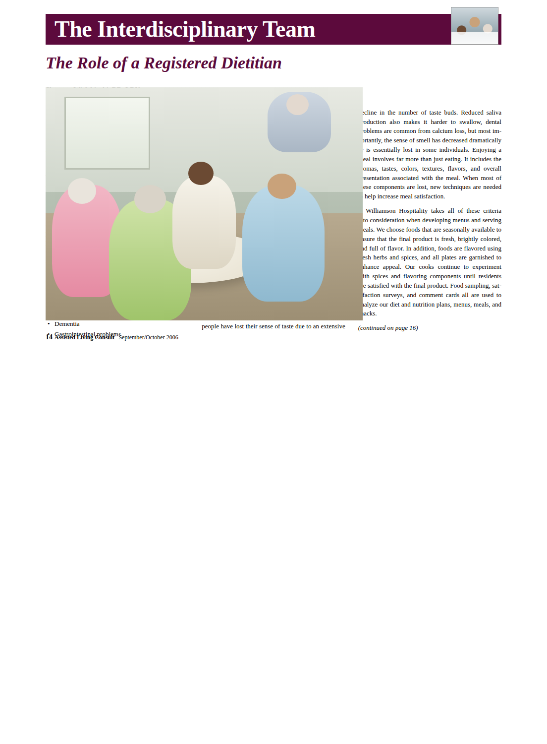The Interdisciplinary Team
The Role of a Registered Dietitian
Shannon Wielebinski, RD, LDN
Food is one of life’s great pleasures. Whether it be enjoying a comforting meal with friends, a romantic dinner with a loved one, or a quick lunch with co-workers, food brings people together. Mealtime socialization helps to build and strengthen bonds between friends, families, and communities. Food is necessary for sustaining life. It nourishes our bodies; providing us with the energy we need to get through each day.
Aging and Nutrition
As we age, adequate food intake is crucial to maintaining health and enhancing the quality of life. The aging process affects overall physical, psychosocial, and physiological well-being. This process has a profound effect on a person’s nutritional status and increases the risk of malnutrition in the elderly. It is estimated that approximately 65% of elderly persons are malnourished. Malnutrition in the elderly can be caused by many underlying factors such as:
Altered metabolism
Depression
Dementia
Gastrointestinal problems
Loss of taste, smell, and appetite
Chewing and swallowing problems
The RD’s Role
on the Care Team
Assisted living (AL) facilities hire dietitians as part of a care team to help ensure that their residents are provided with the nutrition they need to help prevent or limit nutrition-related complications.
As the registered dietitian (RD) for an AL residence and LTC facility for 300 elders, one of my key responsibilities is to develop menus that not only appeal to the senses, but also meet the daily nutritional requirements of the aging population. Over 1,000 meals are served each day, using a 4-week cycle menu created specifically for each season. After the master cycle menu is developed, menu extensions are created for all other specialized diets that are required for residents with specific dietary restrictions.
To plan menus for the aging population, one must acknowledge and assess all the factors that the aging population face. For instance, by the age of 70, most people have lost their sense of taste due to an extensive decline in the number of taste buds. Reduced saliva production also makes it harder to swallow, dental problems are common from calcium loss, but most importantly, the sense of smell has decreased dramatically or is essentially lost in some individuals. Enjoying a meal involves far more than just eating. It includes the aromas, tastes, colors, textures, flavors, and overall presentation associated with the meal. When most of these components are lost, new techniques are needed to help increase meal satisfaction.
Williamson Hospitality takes all of these criteria into consideration when developing menus and serving meals. We choose foods that are seasonally available to ensure that the final product is fresh, brightly colored, and full of flavor. In addition, foods are flavored using fresh herbs and spices, and all plates are garnished to enhance appeal. Our cooks continue to experiment with spices and flavoring components until residents are satisfied with the final product. Food sampling, satisfaction surveys, and comment cards all are used to analyze our diet and nutrition plans, menus, meals, and snacks.
(continued on page 16)
14 Assisted Living Consult September/October 2006